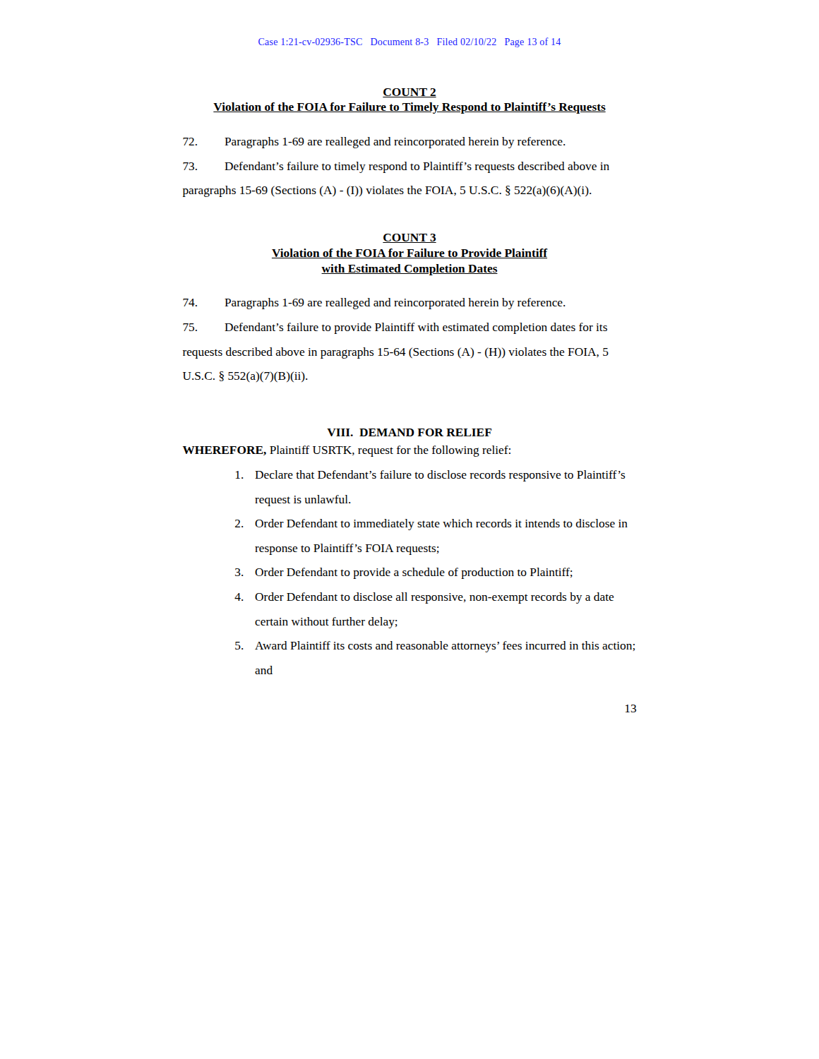Case 1:21-cv-02936-TSC Document 8-3 Filed 02/10/22 Page 13 of 14
COUNT 2
Violation of the FOIA for Failure to Timely Respond to Plaintiff’s Requests
72. Paragraphs 1-69 are realleged and reincorporated herein by reference.
73. Defendant’s failure to timely respond to Plaintiff’s requests described above in paragraphs 15-69 (Sections (A) - (I)) violates the FOIA, 5 U.S.C. § 522(a)(6)(A)(i).
COUNT 3
Violation of the FOIA for Failure to Provide Plaintiff
with Estimated Completion Dates
74. Paragraphs 1-69 are realleged and reincorporated herein by reference.
75. Defendant’s failure to provide Plaintiff with estimated completion dates for its requests described above in paragraphs 15-64 (Sections (A) - (H)) violates the FOIA, 5 U.S.C. § 552(a)(7)(B)(ii).
VIII. DEMAND FOR RELIEF
WHEREFORE, Plaintiff USRTK, request for the following relief:
Declare that Defendant’s failure to disclose records responsive to Plaintiff’s request is unlawful.
Order Defendant to immediately state which records it intends to disclose in response to Plaintiff’s FOIA requests;
Order Defendant to provide a schedule of production to Plaintiff;
Order Defendant to disclose all responsive, non-exempt records by a date certain without further delay;
Award Plaintiff its costs and reasonable attorneys’ fees incurred in this action; and
13